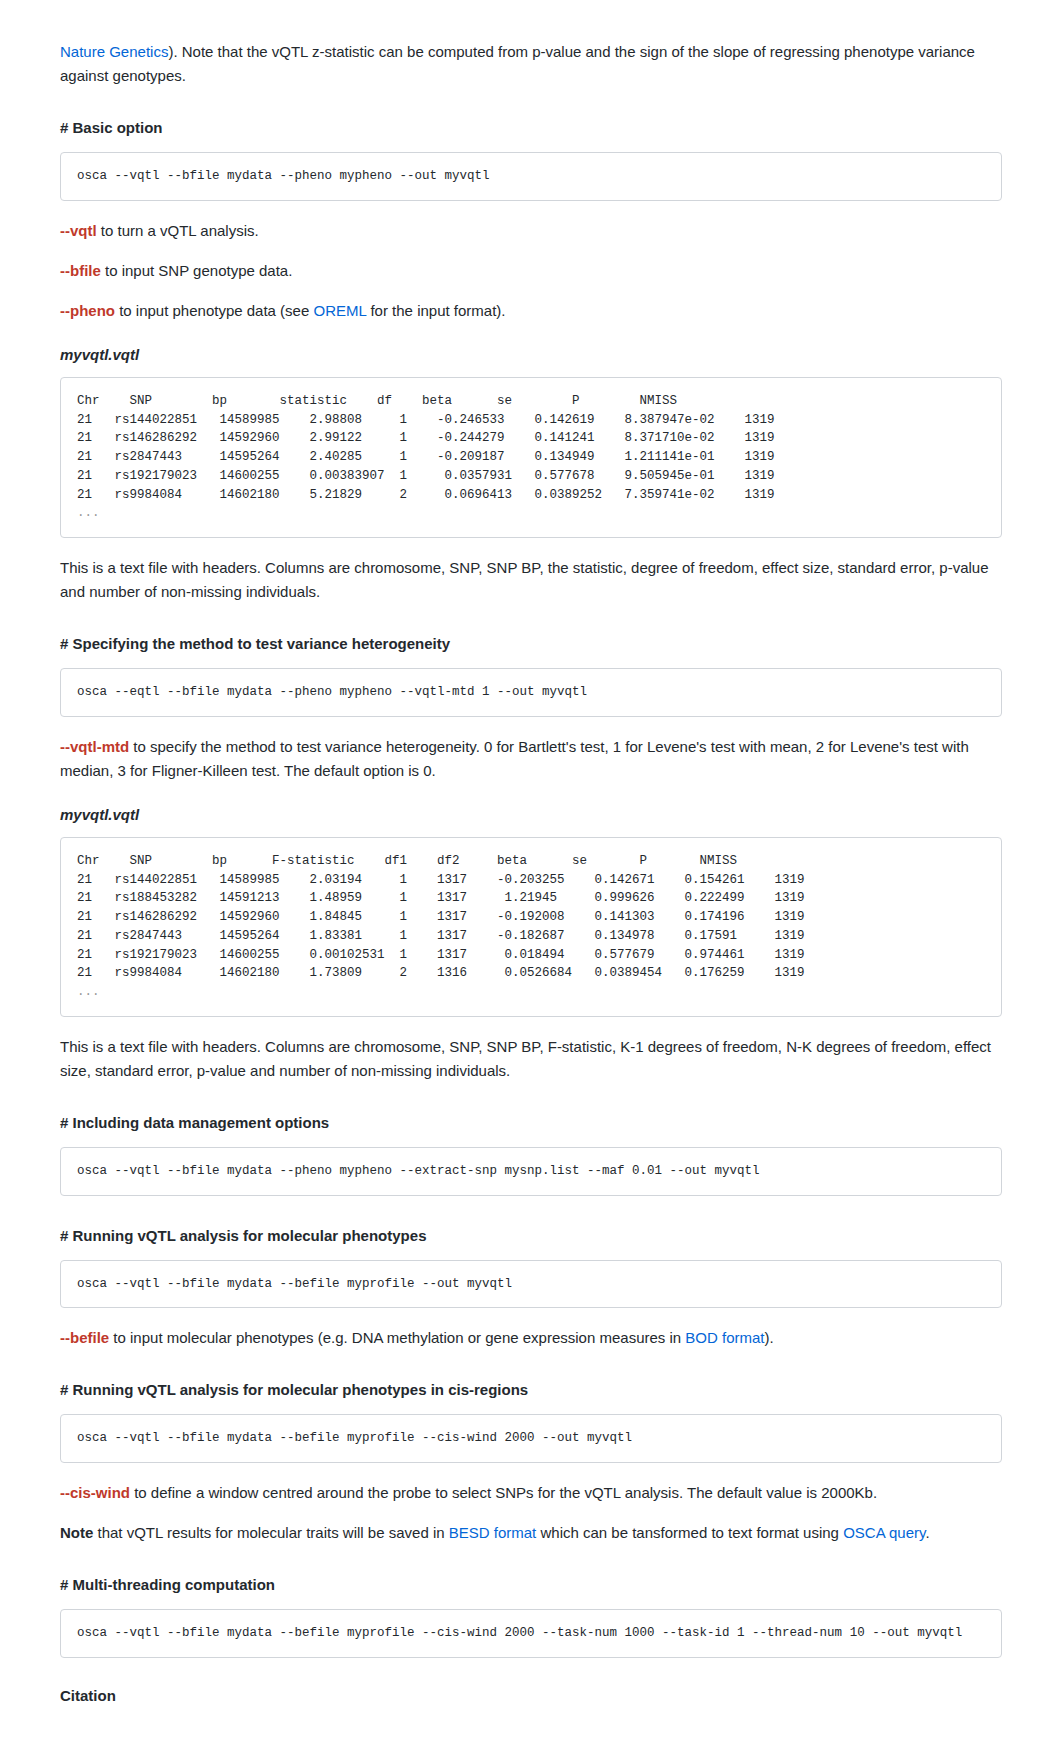Nature Genetics). Note that the vQTL z-statistic can be computed from p-value and the sign of the slope of regressing phenotype variance against genotypes.
# Basic option
osca --vqtl --bfile mydata --pheno mypheno --out myvqtl
--vqtl to turn a vQTL analysis.
--bfile to input SNP genotype data.
--pheno to input phenotype data (see OREML for the input format).
myvqtl.vqtl
Chr    SNP        bp       statistic    df    beta      se        P        NMISS
21   rs144022851   14589985    2.98808     1    -0.246533    0.142619    8.387947e-02    1319
21   rs146286292   14592960    2.99122     1    -0.244279    0.141241    8.371710e-02    1319
21   rs2847443     14595264    2.40285     1    -0.209187    0.134949    1.211141e-01    1319
21   rs192179023   14600255    0.00383907  1     0.0357931   0.577678    9.505945e-01    1319
21   rs9984084     14602180    5.21829     2     0.0696413   0.0389252   7.359741e-02    1319
...
This is a text file with headers. Columns are chromosome, SNP, SNP BP, the statistic, degree of freedom, effect size, standard error, p-value and number of non-missing individuals.
# Specifying the method to test variance heterogeneity
osca --eqtl --bfile mydata --pheno mypheno --vqtl-mtd 1 --out myvqtl
--vqtl-mtd to specify the method to test variance heterogeneity. 0 for Bartlett's test, 1 for Levene's test with mean, 2 for Levene's test with median, 3 for Fligner-Killeen test. The default option is 0.
myvqtl.vqtl
Chr    SNP        bp      F-statistic    df1    df2     beta      se       P       NMISS
21   rs144022851   14589985    2.03194     1    1317    -0.203255    0.142671    0.154261    1319
21   rs188453282   14591213    1.48959     1    1317     1.21945     0.999626    0.222499    1319
21   rs146286292   14592960    1.84845     1    1317    -0.192008    0.141303    0.174196    1319
21   rs2847443     14595264    1.83381     1    1317    -0.182687    0.134978    0.17591     1319
21   rs192179023   14600255    0.00102531  1    1317     0.018494    0.577679    0.974461    1319
21   rs9984084     14602180    1.73809     2    1316     0.0526684   0.0389454   0.176259    1319
...
This is a text file with headers. Columns are chromosome, SNP, SNP BP, F-statistic, K-1 degrees of freedom, N-K degrees of freedom, effect size, standard error, p-value and number of non-missing individuals.
# Including data management options
osca --vqtl --bfile mydata --pheno mypheno --extract-snp mysnp.list --maf 0.01 --out myvqtl
# Running vQTL analysis for molecular phenotypes
osca --vqtl --bfile mydata --befile myprofile --out myvqtl
--befile to input molecular phenotypes (e.g. DNA methylation or gene expression measures in BOD format).
# Running vQTL analysis for molecular phenotypes in cis-regions
osca --vqtl --bfile mydata --befile myprofile --cis-wind 2000 --out myvqtl
--cis-wind to define a window centred around the probe to select SNPs for the vQTL analysis. The default value is 2000Kb.
Note that vQTL results for molecular traits will be saved in BESD format which can be tansformed to text format using OSCA query.
# Multi-threading computation
osca --vqtl --bfile mydata --befile myprofile --cis-wind 2000 --task-num 1000 --task-id 1 --thread-num 10 --out myvqtl
Citation